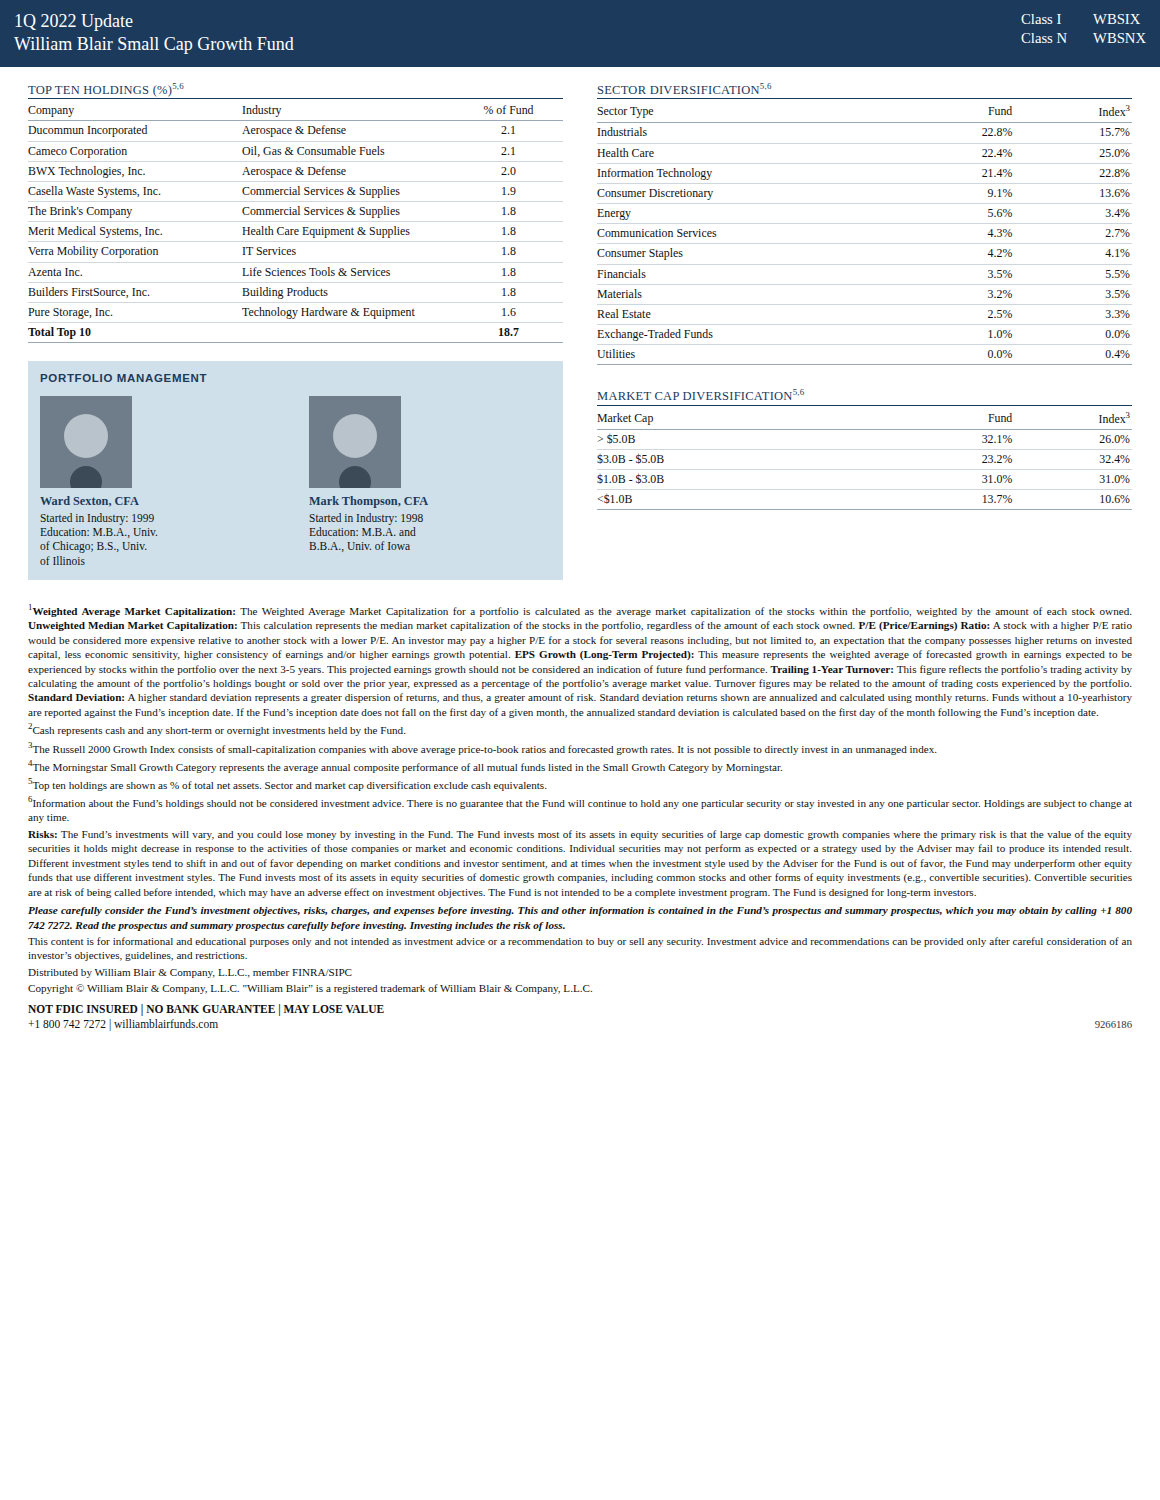1Q 2022 Update
William Blair Small Cap Growth Fund
| Class I | WBSIX |
| Class N | WBSNX |
Top Ten Holdings (%)5,6
| Company | Industry | % of Fund |
| --- | --- | --- |
| Ducommun Incorporated | Aerospace & Defense | 2.1 |
| Cameco Corporation | Oil, Gas & Consumable Fuels | 2.1 |
| BWX Technologies, Inc. | Aerospace & Defense | 2.0 |
| Casella Waste Systems, Inc. | Commercial Services & Supplies | 1.9 |
| The Brink's Company | Commercial Services & Supplies | 1.8 |
| Merit Medical Systems, Inc. | Health Care Equipment & Supplies | 1.8 |
| Verra Mobility Corporation | IT Services | 1.8 |
| Azenta Inc. | Life Sciences Tools & Services | 1.8 |
| Builders FirstSource, Inc. | Building Products | 1.8 |
| Pure Storage, Inc. | Technology Hardware & Equipment | 1.6 |
| Total Top 10 | | 18.7 |
PORTFOLIO MANAGEMENT
Ward Sexton, CFA
Started in Industry: 1999
Education: M.B.A., Univ.
of Chicago; B.S., Univ.
of Illinois
Mark Thompson, CFA
Started in Industry: 1998
Education: M.B.A. and
B.B.A., Univ. of Iowa
Sector Diversification5,6
| Sector Type | Fund | Index 3 |
| --- | --- | --- |
| Industrials | 22.8% | 15.7% |
| Health Care | 22.4% | 25.0% |
| Information Technology | 21.4% | 22.8% |
| Consumer Discretionary | 9.1% | 13.6% |
| Energy | 5.6% | 3.4% |
| Communication Services | 4.3% | 2.7% |
| Consumer Staples | 4.2% | 4.1% |
| Financials | 3.5% | 5.5% |
| Materials | 3.2% | 3.5% |
| Real Estate | 2.5% | 3.3% |
| Exchange-Traded Funds | 1.0% | 0.0% |
| Utilities | 0.0% | 0.4% |
Market Cap Diversification5,6
| Market Cap | Fund | Index 3 |
| --- | --- | --- |
| > $5.0B | 32.1% | 26.0% |
| $3.0B - $5.0B | 23.2% | 32.4% |
| $1.0B - $3.0B | 31.0% | 31.0% |
| <$1.0B | 13.7% | 10.6% |
1Weighted Average Market Capitalization: The Weighted Average Market Capitalization for a portfolio is calculated as the average market capitalization of the stocks within the portfolio, weighted by the amount of each stock owned. Unweighted Median Market Capitalization: This calculation represents the median market capitalization of the stocks in the portfolio, regardless of the amount of each stock owned. P/E (Price/Earnings) Ratio: A stock with a higher P/E ratio would be considered more expensive relative to another stock with a lower P/E. An investor may pay a higher P/E for a stock for several reasons including, but not limited to, an expectation that the company possesses higher returns on invested capital, less economic sensitivity, higher consistency of earnings and/or higher earnings growth potential. EPS Growth (Long-Term Projected): This measure represents the weighted average of forecasted growth in earnings expected to be experienced by stocks within the portfolio over the next 3-5 years. This projected earnings growth should not be considered an indication of future fund performance. Trailing 1-Year Turnover: This figure reflects the portfolio’s trading activity by calculating the amount of the portfolio’s holdings bought or sold over the prior year, expressed as a percentage of the portfolio’s average market value. Turnover figures may be related to the amount of trading costs experienced by the portfolio. Standard Deviation: A higher standard deviation represents a greater dispersion of returns, and thus, a greater amount of risk. Standard deviation returns shown are annualized and calculated using monthly returns. Funds without a 10-yearhistory are reported against the Fund’s inception date. If the Fund’s inception date does not fall on the first day of a given month, the annualized standard deviation is calculated based on the first day of the month following the Fund’s inception date.
2Cash represents cash and any short-term or overnight investments held by the Fund.
3The Russell 2000 Growth Index consists of small-capitalization companies with above average price-to-book ratios and forecasted growth rates. It is not possible to directly invest in an unmanaged index.
4The Morningstar Small Growth Category represents the average annual composite performance of all mutual funds listed in the Small Growth Category by Morningstar.
5Top ten holdings are shown as % of total net assets. Sector and market cap diversification exclude cash equivalents.
6Information about the Fund’s holdings should not be considered investment advice. There is no guarantee that the Fund will continue to hold any one particular security or stay invested in any one particular sector. Holdings are subject to change at any time.
Risks: The Fund’s investments will vary, and you could lose money by investing in the Fund. The Fund invests most of its assets in equity securities of large cap domestic growth companies where the primary risk is that the value of the equity securities it holds might decrease in response to the activities of those companies or market and economic conditions. Individual securities may not perform as expected or a strategy used by the Adviser may fail to produce its intended result. Different investment styles tend to shift in and out of favor depending on market conditions and investor sentiment, and at times when the investment style used by the Adviser for the Fund is out of favor, the Fund may underperform other equity funds that use different investment styles. The Fund invests most of its assets in equity securities of domestic growth companies, including common stocks and other forms of equity investments (e.g., convertible securities). Convertible securities are at risk of being called before intended, which may have an adverse effect on investment objectives. The Fund is not intended to be a complete investment program. The Fund is designed for long-term investors.
Please carefully consider the Fund’s investment objectives, risks, charges, and expenses before investing. This and other information is contained in the Fund’s prospectus and summary prospectus, which you may obtain by calling +1 800 742 7272. Read the prospectus and summary prospectus carefully before investing. Investing includes the risk of loss.
This content is for informational and educational purposes only and not intended as investment advice or a recommendation to buy or sell any security. Investment advice and recommendations can be provided only after careful consideration of an investor’s objectives, guidelines, and restrictions.
Distributed by William Blair & Company, L.L.C., member FINRA/SIPC
Copyright © William Blair & Company, L.L.C. "William Blair” is a registered trademark of William Blair & Company, L.L.C.
NOT FDIC INSURED | NO BANK GUARANTEE | MAY LOSE VALUE
+1 800 742 7272 | williamblairfunds.com
9266186